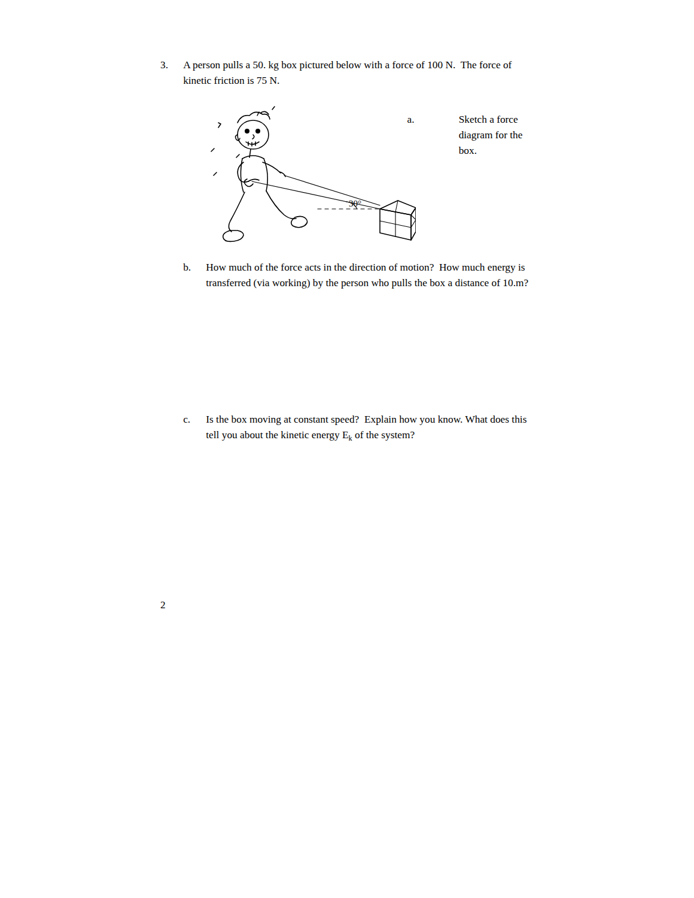3. A person pulls a 50. kg box pictured below with a force of 100 N. The force of kinetic friction is 75 N.
30°
a.
Sketch a force diagram for the box.
b. How much of the force acts in the direction of motion? How much energy is transferred (via working) by the person who pulls the box a distance of 10.m?
c. Is the box moving at constant speed? Explain how you know. What does this tell you about the kinetic energy Ek of the system?
2